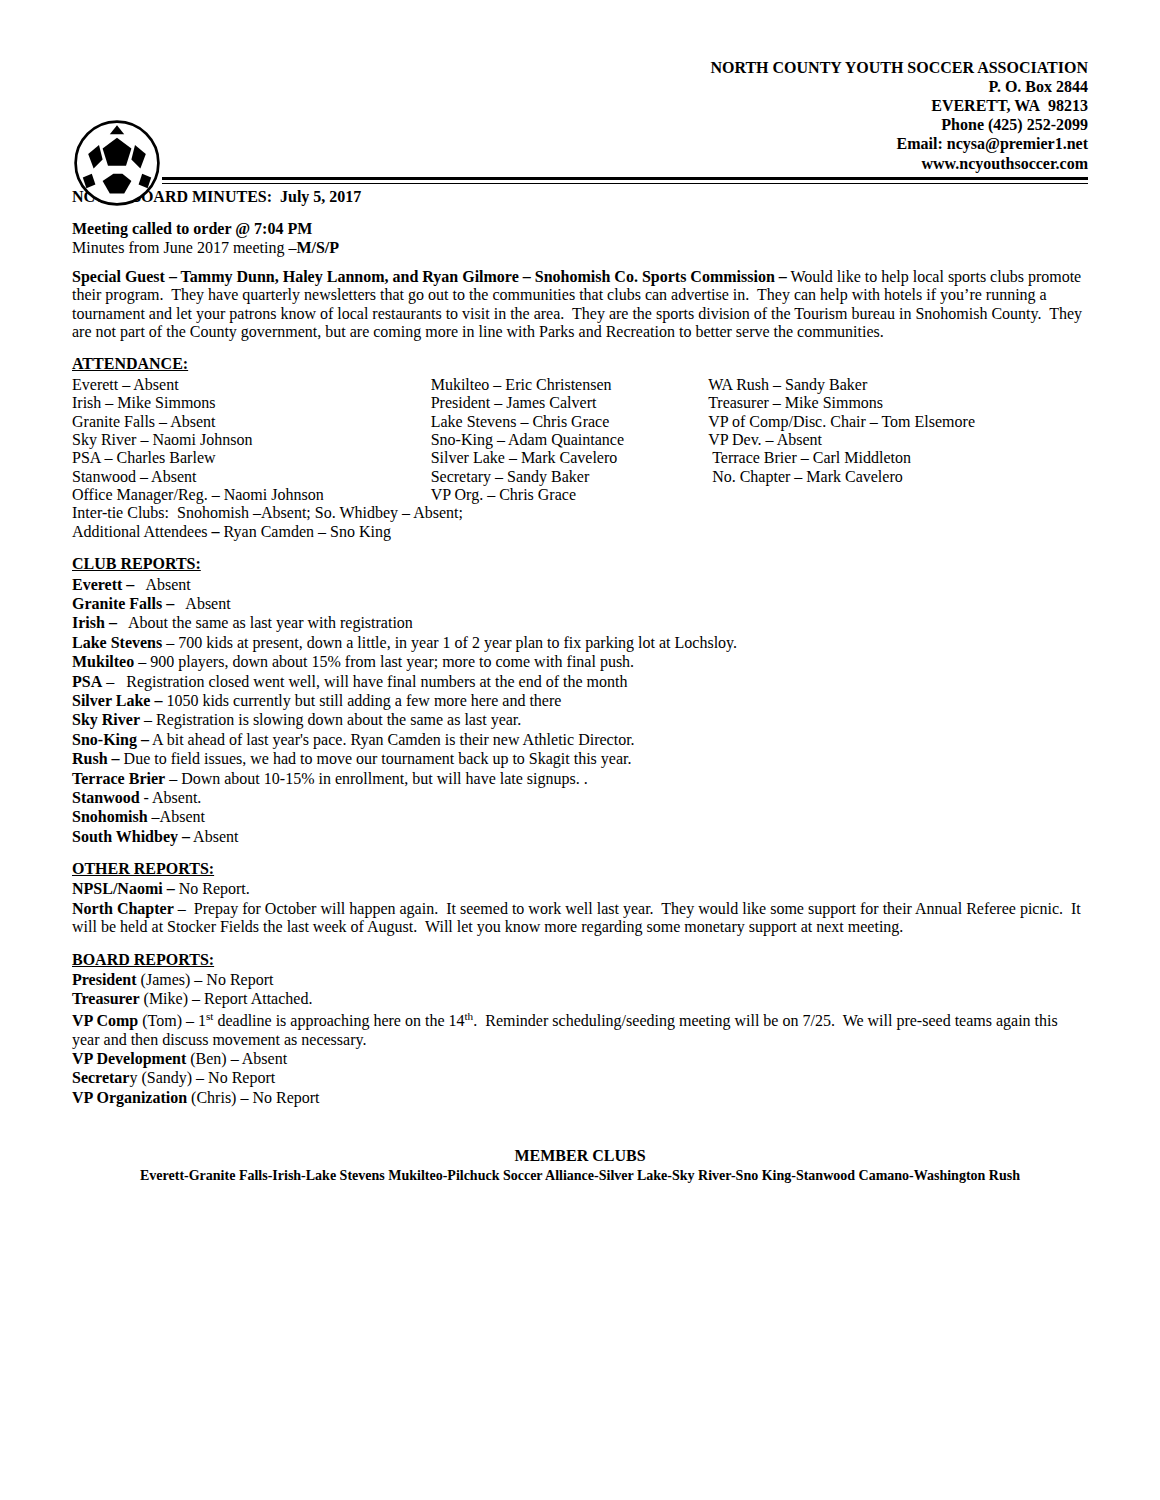NORTH COUNTY YOUTH SOCCER ASSOCIATION
P. O. Box 2844
EVERETT, WA 98213
Phone (425) 252-2099
Email: ncysa@premier1.net
www.ncyouthsoccer.com
NCYSA BOARD MINUTES: July 5, 2017
Meeting called to order @ 7:04 PM
Minutes from June 2017 meeting –M/S/P
Special Guest – Tammy Dunn, Haley Lannom, and Ryan Gilmore – Snohomish Co. Sports Commission – Would like to help local sports clubs promote their program. They have quarterly newsletters that go out to the communities that clubs can advertise in. They can help with hotels if you’re running a tournament and let your patrons know of local restaurants to visit in the area. They are the sports division of the Tourism bureau in Snohomish County. They are not part of the County government, but are coming more in line with Parks and Recreation to better serve the communities.
ATTENDANCE:
| Everett – Absent | Mukilteo – Eric Christensen | WA Rush – Sandy Baker |
| Irish – Mike Simmons | President – James Calvert | Treasurer – Mike Simmons |
| Granite Falls – Absent | Lake Stevens – Chris Grace | VP of Comp/Disc. Chair – Tom Elsemore |
| Sky River – Naomi Johnson | Sno-King – Adam Quaintance | VP Dev. – Absent |
| PSA – Charles Barlew | Silver Lake – Mark Cavelero | Terrace Brier – Carl Middleton |
| Stanwood – Absent | Secretary – Sandy Baker | No. Chapter – Mark Cavelero |
| Office Manager/Reg. – Naomi Johnson | VP Org. – Chris Grace | |
Inter-tie Clubs: Snohomish –Absent; So. Whidbey – Absent;
Additional Attendees – Ryan Camden – Sno King
CLUB REPORTS:
Everett – Absent
Granite Falls – Absent
Irish – About the same as last year with registration
Lake Stevens – 700 kids at present, down a little, in year 1 of 2 year plan to fix parking lot at Lochsloy.
Mukilteo – 900 players, down about 15% from last year; more to come with final push.
PSA – Registration closed went well, will have final numbers at the end of the month
Silver Lake – 1050 kids currently but still adding a few more here and there
Sky River – Registration is slowing down about the same as last year.
Sno-King – A bit ahead of last year's pace. Ryan Camden is their new Athletic Director.
Rush – Due to field issues, we had to move our tournament back up to Skagit this year.
Terrace Brier – Down about 10-15% in enrollment, but will have late signups. .
Stanwood - Absent.
Snohomish –Absent
South Whidbey – Absent
OTHER REPORTS:
NPSL/Naomi – No Report.
North Chapter – Prepay for October will happen again. It seemed to work well last year. They would like some support for their Annual Referee picnic. It will be held at Stocker Fields the last week of August. Will let you know more regarding some monetary support at next meeting.
BOARD REPORTS:
President (James) – No Report
Treasurer (Mike) – Report Attached.
VP Comp (Tom) – 1st deadline is approaching here on the 14th. Reminder scheduling/seeding meeting will be on 7/25. We will pre-seed teams again this year and then discuss movement as necessary.
VP Development (Ben) – Absent
Secretary (Sandy) – No Report
VP Organization (Chris) – No Report
MEMBER CLUBS
Everett-Granite Falls-Irish-Lake Stevens Mukilteo-Pilchuck Soccer Alliance-Silver Lake-Sky River-Sno King-Stanwood Camano-Washington Rush